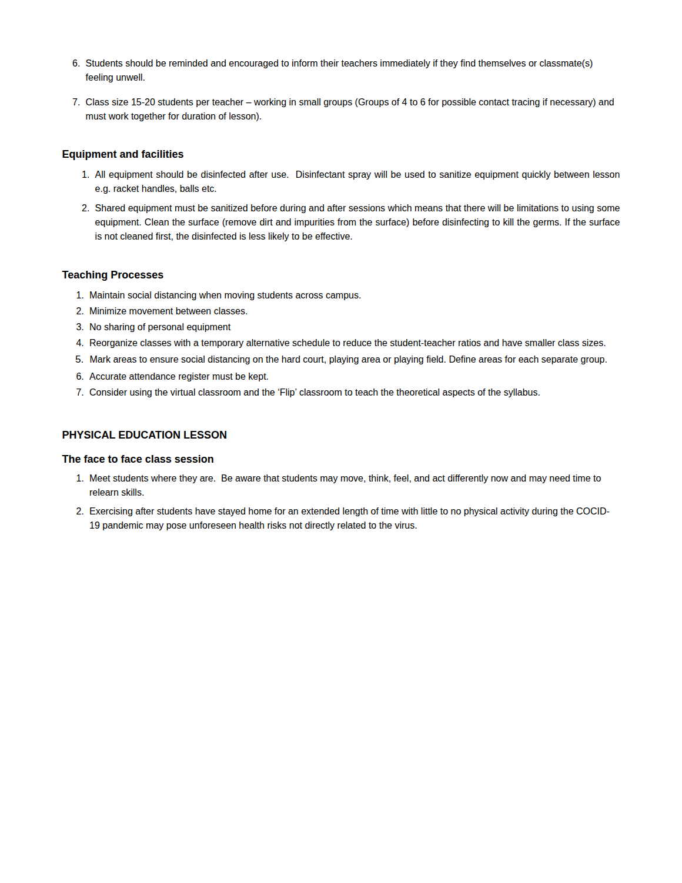Students should be reminded and encouraged to inform their teachers immediately if they find themselves or classmate(s) feeling unwell.
Class size 15-20 students per teacher – working in small groups (Groups of 4 to 6 for possible contact tracing if necessary) and must work together for duration of lesson).
Equipment and facilities
All equipment should be disinfected after use. Disinfectant spray will be used to sanitize equipment quickly between lesson e.g. racket handles, balls etc.
Shared equipment must be sanitized before during and after sessions which means that there will be limitations to using some equipment. Clean the surface (remove dirt and impurities from the surface) before disinfecting to kill the germs. If the surface is not cleaned first, the disinfected is less likely to be effective.
Teaching Processes
Maintain social distancing when moving students across campus.
Minimize movement between classes.
No sharing of personal equipment
Reorganize classes with a temporary alternative schedule to reduce the student-teacher ratios and have smaller class sizes.
Mark areas to ensure social distancing on the hard court, playing area or playing field. Define areas for each separate group.
Accurate attendance register must be kept.
Consider using the virtual classroom and the ‘Flip’ classroom to teach the theoretical aspects of the syllabus.
PHYSICAL EDUCATION LESSON
The face to face class session
Meet students where they are. Be aware that students may move, think, feel, and act differently now and may need time to relearn skills.
Exercising after students have stayed home for an extended length of time with little to no physical activity during the COCID-19 pandemic may pose unforeseen health risks not directly related to the virus.